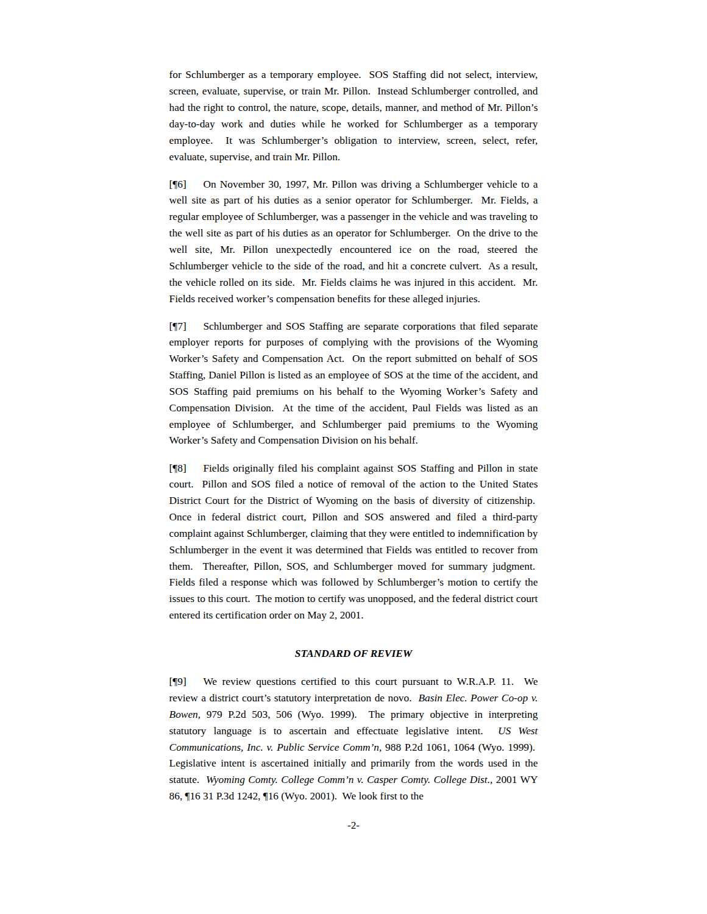for Schlumberger as a temporary employee. SOS Staffing did not select, interview, screen, evaluate, supervise, or train Mr. Pillon. Instead Schlumberger controlled, and had the right to control, the nature, scope, details, manner, and method of Mr. Pillon’s day-to-day work and duties while he worked for Schlumberger as a temporary employee. It was Schlumberger’s obligation to interview, screen, select, refer, evaluate, supervise, and train Mr. Pillon.
[¶6] On November 30, 1997, Mr. Pillon was driving a Schlumberger vehicle to a well site as part of his duties as a senior operator for Schlumberger. Mr. Fields, a regular employee of Schlumberger, was a passenger in the vehicle and was traveling to the well site as part of his duties as an operator for Schlumberger. On the drive to the well site, Mr. Pillon unexpectedly encountered ice on the road, steered the Schlumberger vehicle to the side of the road, and hit a concrete culvert. As a result, the vehicle rolled on its side. Mr. Fields claims he was injured in this accident. Mr. Fields received worker’s compensation benefits for these alleged injuries.
[¶7] Schlumberger and SOS Staffing are separate corporations that filed separate employer reports for purposes of complying with the provisions of the Wyoming Worker’s Safety and Compensation Act. On the report submitted on behalf of SOS Staffing, Daniel Pillon is listed as an employee of SOS at the time of the accident, and SOS Staffing paid premiums on his behalf to the Wyoming Worker’s Safety and Compensation Division. At the time of the accident, Paul Fields was listed as an employee of Schlumberger, and Schlumberger paid premiums to the Wyoming Worker’s Safety and Compensation Division on his behalf.
[¶8] Fields originally filed his complaint against SOS Staffing and Pillon in state court. Pillon and SOS filed a notice of removal of the action to the United States District Court for the District of Wyoming on the basis of diversity of citizenship. Once in federal district court, Pillon and SOS answered and filed a third-party complaint against Schlumberger, claiming that they were entitled to indemnification by Schlumberger in the event it was determined that Fields was entitled to recover from them. Thereafter, Pillon, SOS, and Schlumberger moved for summary judgment. Fields filed a response which was followed by Schlumberger’s motion to certify the issues to this court. The motion to certify was unopposed, and the federal district court entered its certification order on May 2, 2001.
STANDARD OF REVIEW
[¶9] We review questions certified to this court pursuant to W.R.A.P. 11. We review a district court’s statutory interpretation de novo. Basin Elec. Power Co-op v. Bowen, 979 P.2d 503, 506 (Wyo. 1999). The primary objective in interpreting statutory language is to ascertain and effectuate legislative intent. US West Communications, Inc. v. Public Service Comm’n, 988 P.2d 1061, 1064 (Wyo. 1999). Legislative intent is ascertained initially and primarily from the words used in the statute. Wyoming Comty. College Comm’n v. Casper Comty. College Dist., 2001 WY 86, ¶16 31 P.3d 1242, ¶16 (Wyo. 2001). We look first to the
-2-